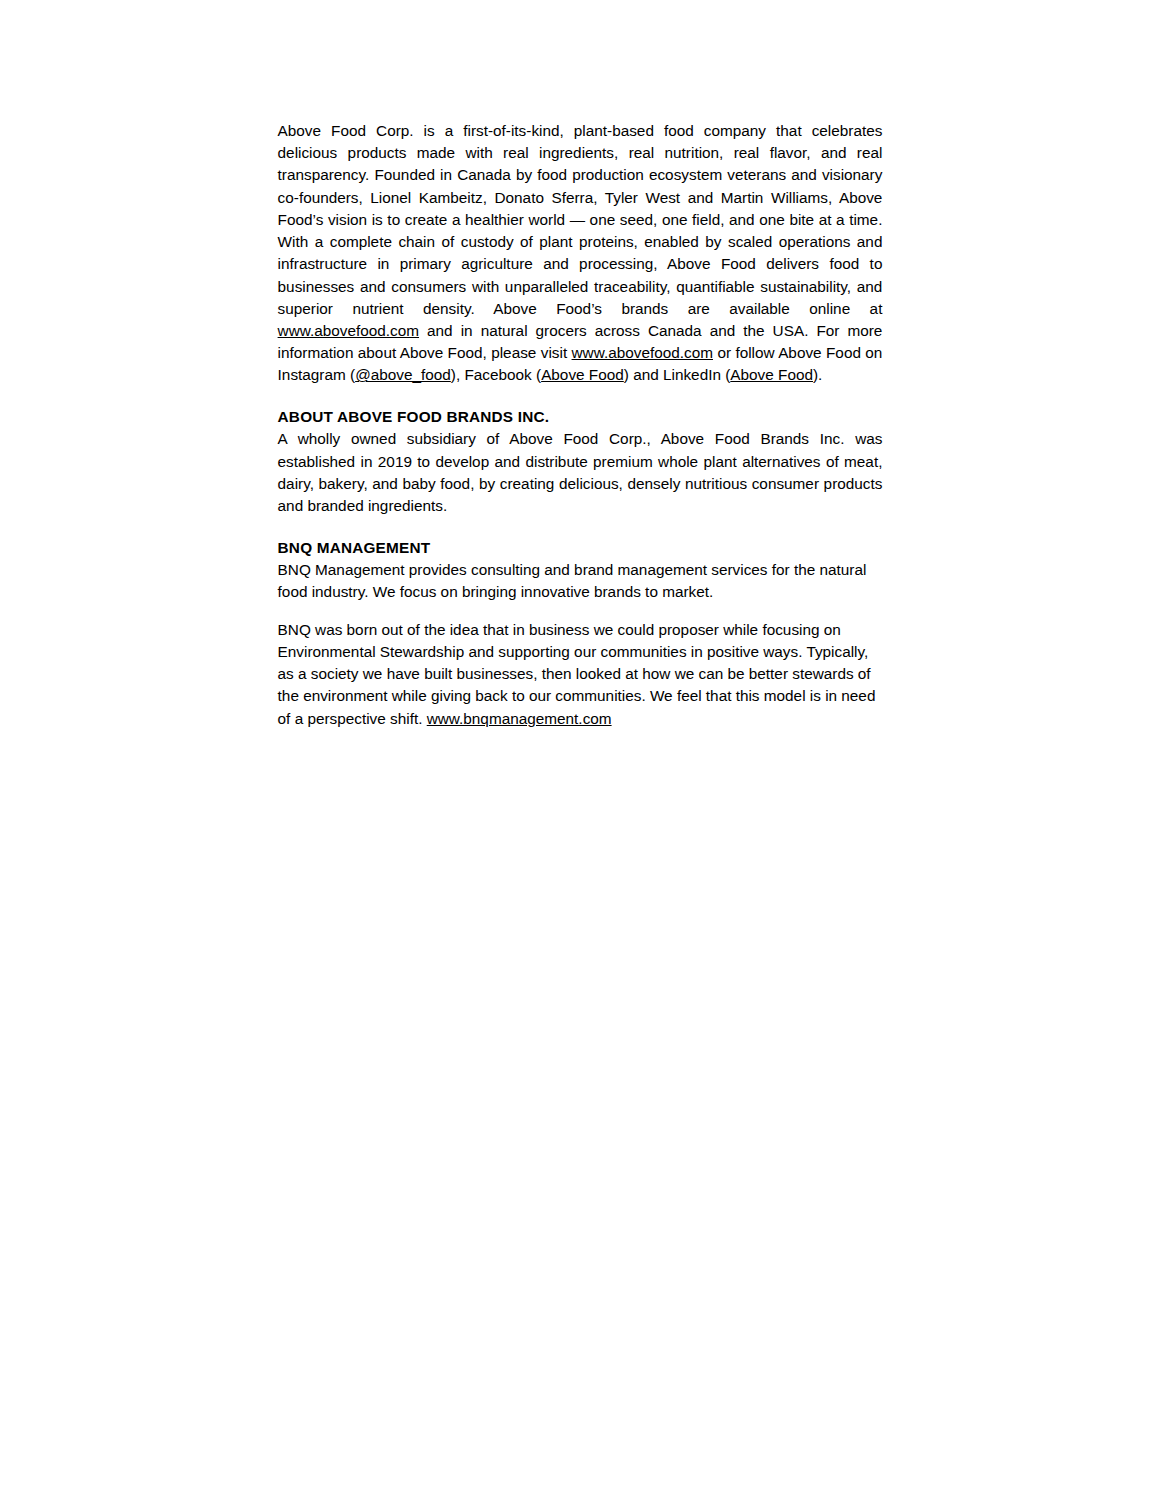Above Food Corp. is a first-of-its-kind, plant-based food company that celebrates delicious products made with real ingredients, real nutrition, real flavor, and real transparency. Founded in Canada by food production ecosystem veterans and visionary co-founders, Lionel Kambeitz, Donato Sferra, Tyler West and Martin Williams, Above Food’s vision is to create a healthier world — one seed, one field, and one bite at a time. With a complete chain of custody of plant proteins, enabled by scaled operations and infrastructure in primary agriculture and processing, Above Food delivers food to businesses and consumers with unparalleled traceability, quantifiable sustainability, and superior nutrient density. Above Food’s brands are available online at www.abovefood.com and in natural grocers across Canada and the USA. For more information about Above Food, please visit www.abovefood.com or follow Above Food on Instagram (@above_food), Facebook (Above Food) and LinkedIn (Above Food).
About Above Food Brands Inc.
A wholly owned subsidiary of Above Food Corp., Above Food Brands Inc. was established in 2019 to develop and distribute premium whole plant alternatives of meat, dairy, bakery, and baby food, by creating delicious, densely nutritious consumer products and branded ingredients.
BNQ Management
BNQ Management provides consulting and brand management services for the natural food industry. We focus on bringing innovative brands to market.
BNQ was born out of the idea that in business we could proposer while focusing on Environmental Stewardship and supporting our communities in positive ways. Typically, as a society we have built businesses, then looked at how we can be better stewards of the environment while giving back to our communities. We feel that this model is in need of a perspective shift. www.bnqmanagement.com